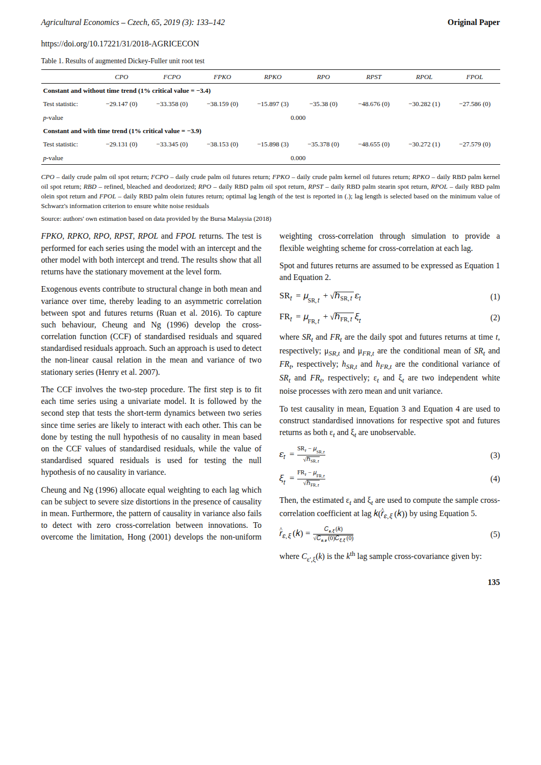Agricultural Economics – Czech, 65, 2019 (3): 133–142
Original Paper
https://doi.org/10.17221/31/2018-AGRICECON
Table 1. Results of augmented Dickey-Fuller unit root test
| | CPO | FCPO | FPKO | RPKO | RPO | RPST | RPOL | FPOL |
| --- | --- | --- | --- | --- | --- | --- | --- | --- |
| Constant and without time trend (1% critical value = −3.4) |
| Test statistic: | −29.147 (0) | −33.358 (0) | −38.159 (0) | −15.897 (3) | −35.38 (0) | −48.676 (0) | −30.282 (1) | −27.586 (0) |
| p -value | 0.000 |
| Constant and with time trend (1% critical value = −3.9) |
| Test statistic: | −29.131 (0) | −33.345 (0) | −38.153 (0) | −15.898 (3) | −35.378 (0) | −48.655 (0) | −30.272 (1) | −27.579 (0) |
| p -value | 0.000 |
CPO – daily crude palm oil spot return; FCPO – daily crude palm oil futures return; FPKO – daily crude palm kernel oil futures return; RPKO – daily RBD palm kernel oil spot return; RBD – refined, bleached and deodorized; RPO – daily RBD palm oil spot return, RPST – daily RBD palm stearin spot return, RPOL – daily RBD palm olein spot return and FPOL – daily RBD palm olein futures return; optimal lag length of the test is reported in (.); lag length is selected based on the minimum value of Schwarz's information criterion to ensure white noise residuals
Source: authors' own estimation based on data provided by the Bursa Malaysia (2018)
FPKO, RPKO, RPO, RPST, RPOL and FPOL returns. The test is performed for each series using the model with an intercept and the other model with both intercept and trend. The results show that all returns have the stationary movement at the level form.
Exogenous events contribute to structural change in both mean and variance over time, thereby leading to an asymmetric correlation between spot and futures returns (Ruan et al. 2016). To capture such behaviour, Cheung and Ng (1996) develop the cross-correlation function (CCF) of standardised residuals and squared standardised residuals approach. Such an approach is used to detect the non-linear causal relation in the mean and variance of two stationary series (Henry et al. 2007).
The CCF involves the two-step procedure. The first step is to fit each time series using a univariate model. It is followed by the second step that tests the short-term dynamics between two series since time series are likely to interact with each other. This can be done by testing the null hypothesis of no causality in mean based on the CCF values of standardised residuals, while the value of standardised squared residuals is used for testing the null hypothesis of no causality in variance.
Cheung and Ng (1996) allocate equal weighting to each lag which can be subject to severe size distortions in the presence of causality in mean. Furthermore, the pattern of causality in variance also fails to detect with zero cross-correlation between innovations. To overcome the limitation, Hong (2001) develops the non-uniform weighting cross-correlation through simulation to provide a flexible weighting scheme for cross-correlation at each lag.
Spot and futures returns are assumed to be expressed as Equation 1 and Equation 2.
SRt = μSR,t + hSR,t εt
(1)
FRt = μFR,t + hFR,t ξt
(2)
where SRt and FRt are the daily spot and futures returns at time t, respectively; μSR,t and μFR,t are the conditional mean of SRt and FRt, respectively; hSR,t and hFR,t are the conditional variance of SRt and FRt, respectively; εt and ξt are two independent white noise processes with zero mean and unit variance.
To test causality in mean, Equation 3 and Equation 4 are used to construct standardised innovations for respective spot and futures returns as both εt and ξt are unobservable.
εt = SRt−μSR,t hSR,t
(3)
ξt = FRt−μFR,t hFR,t
(4)
Then, the estimated εt and ξt are used to compute the sample cross-correlation coefficient at lag k(r^ε,ξ(k)) by using Equation 5.
r^ε,ξ (k) = Cε,ξ(k) Cε,ε(0) Cξ,ξ(0)
(5)
where Cε',ξ(k) is the kth lag sample cross-covariance given by:
135